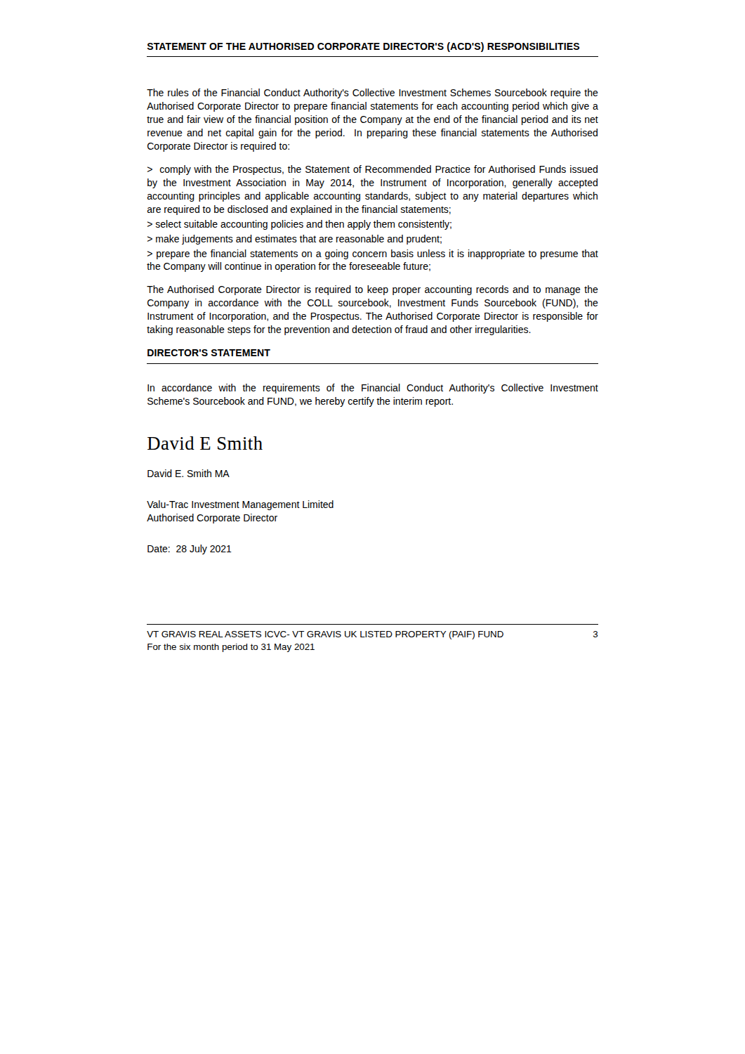STATEMENT OF THE AUTHORISED CORPORATE DIRECTOR'S (ACD'S) RESPONSIBILITIES
The rules of the Financial Conduct Authority's Collective Investment Schemes Sourcebook require the Authorised Corporate Director to prepare financial statements for each accounting period which give a true and fair view of the financial position of the Company at the end of the financial period and its net revenue and net capital gain for the period. In preparing these financial statements the Authorised Corporate Director is required to:
> comply with the Prospectus, the Statement of Recommended Practice for Authorised Funds issued by the Investment Association in May 2014, the Instrument of Incorporation, generally accepted accounting principles and applicable accounting standards, subject to any material departures which are required to be disclosed and explained in the financial statements;
> select suitable accounting policies and then apply them consistently;
> make judgements and estimates that are reasonable and prudent;
> prepare the financial statements on a going concern basis unless it is inappropriate to presume that the Company will continue in operation for the foreseeable future;
The Authorised Corporate Director is required to keep proper accounting records and to manage the Company in accordance with the COLL sourcebook, Investment Funds Sourcebook (FUND), the Instrument of Incorporation, and the Prospectus. The Authorised Corporate Director is responsible for taking reasonable steps for the prevention and detection of fraud and other irregularities.
DIRECTOR'S STATEMENT
In accordance with the requirements of the Financial Conduct Authority's Collective Investment Scheme's Sourcebook and FUND, we hereby certify the interim report.
David E Smith
David E. Smith MA
Valu-Trac Investment Management Limited
Authorised Corporate Director
Date: 28 July 2021
VT GRAVIS REAL ASSETS ICVC- VT GRAVIS UK LISTED PROPERTY (PAIF) FUND
For the six month period to 31 May 2021
3